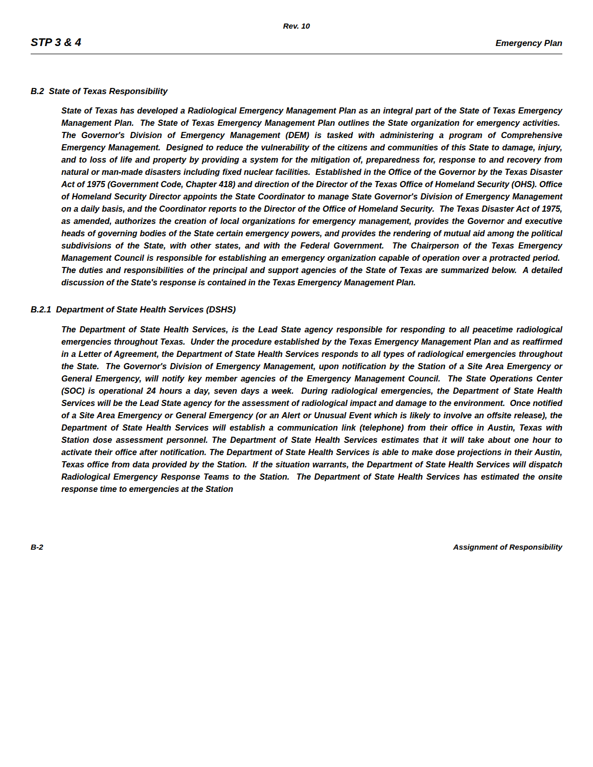Rev. 10
STP 3 & 4 Emergency Plan
B.2 State of Texas Responsibility
State of Texas has developed a Radiological Emergency Management Plan as an integral part of the State of Texas Emergency Management Plan. The State of Texas Emergency Management Plan outlines the State organization for emergency activities. The Governor's Division of Emergency Management (DEM) is tasked with administering a program of Comprehensive Emergency Management. Designed to reduce the vulnerability of the citizens and communities of this State to damage, injury, and to loss of life and property by providing a system for the mitigation of, preparedness for, response to and recovery from natural or man-made disasters including fixed nuclear facilities. Established in the Office of the Governor by the Texas Disaster Act of 1975 (Government Code, Chapter 418) and direction of the Director of the Texas Office of Homeland Security (OHS). Office of Homeland Security Director appoints the State Coordinator to manage State Governor's Division of Emergency Management on a daily basis, and the Coordinator reports to the Director of the Office of Homeland Security. The Texas Disaster Act of 1975, as amended, authorizes the creation of local organizations for emergency management, provides the Governor and executive heads of governing bodies of the State certain emergency powers, and provides the rendering of mutual aid among the political subdivisions of the State, with other states, and with the Federal Government. The Chairperson of the Texas Emergency Management Council is responsible for establishing an emergency organization capable of operation over a protracted period. The duties and responsibilities of the principal and support agencies of the State of Texas are summarized below. A detailed discussion of the State's response is contained in the Texas Emergency Management Plan.
B.2.1 Department of State Health Services (DSHS)
The Department of State Health Services, is the Lead State agency responsible for responding to all peacetime radiological emergencies throughout Texas. Under the procedure established by the Texas Emergency Management Plan and as reaffirmed in a Letter of Agreement, the Department of State Health Services responds to all types of radiological emergencies throughout the State. The Governor's Division of Emergency Management, upon notification by the Station of a Site Area Emergency or General Emergency, will notify key member agencies of the Emergency Management Council. The State Operations Center (SOC) is operational 24 hours a day, seven days a week. During radiological emergencies, the Department of State Health Services will be the Lead State agency for the assessment of radiological impact and damage to the environment. Once notified of a Site Area Emergency or General Emergency (or an Alert or Unusual Event which is likely to involve an offsite release), the Department of State Health Services will establish a communication link (telephone) from their office in Austin, Texas with Station dose assessment personnel. The Department of State Health Services estimates that it will take about one hour to activate their office after notification. The Department of State Health Services is able to make dose projections in their Austin, Texas office from data provided by the Station. If the situation warrants, the Department of State Health Services will dispatch Radiological Emergency Response Teams to the Station. The Department of State Health Services has estimated the onsite response time to emergencies at the Station
B-2 Assignment of Responsibility